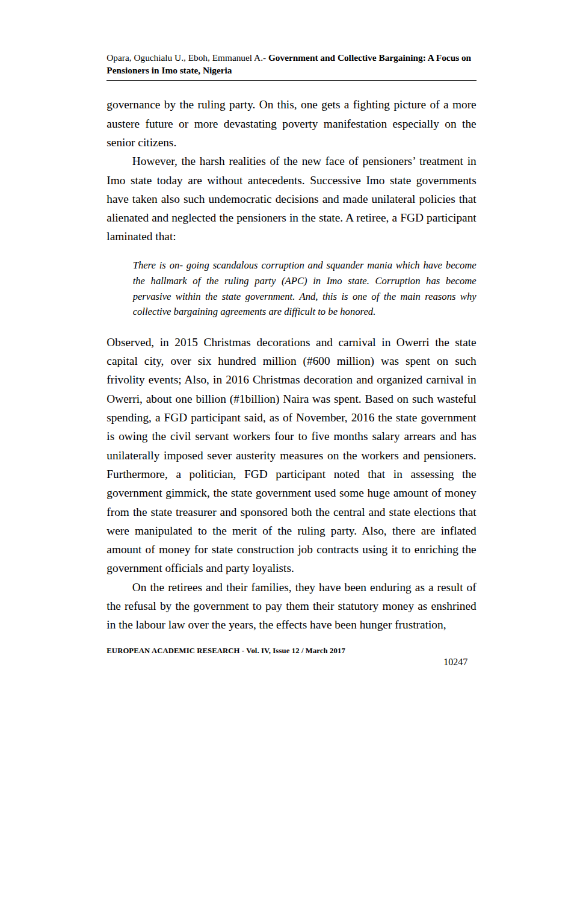Opara, Oguchialu U., Eboh, Emmanuel A.- Government and Collective Bargaining: A Focus on Pensioners in Imo state, Nigeria
governance by the ruling party. On this, one gets a fighting picture of a more austere future or more devastating poverty manifestation especially on the senior citizens.
However, the harsh realities of the new face of pensioners’ treatment in Imo state today are without antecedents. Successive Imo state governments have taken also such undemocratic decisions and made unilateral policies that alienated and neglected the pensioners in the state. A retiree, a FGD participant laminated that:
There is on- going scandalous corruption and squander mania which have become the hallmark of the ruling party (APC) in Imo state. Corruption has become pervasive within the state government. And, this is one of the main reasons why collective bargaining agreements are difficult to be honored.
Observed, in 2015 Christmas decorations and carnival in Owerri the state capital city, over six hundred million (#600 million) was spent on such frivolity events; Also, in 2016 Christmas decoration and organized carnival in Owerri, about one billion (#1billion) Naira was spent. Based on such wasteful spending, a FGD participant said, as of November, 2016 the state government is owing the civil servant workers four to five months salary arrears and has unilaterally imposed sever austerity measures on the workers and pensioners. Furthermore, a politician, FGD participant noted that in assessing the government gimmick, the state government used some huge amount of money from the state treasurer and sponsored both the central and state elections that were manipulated to the merit of the ruling party. Also, there are inflated amount of money for state construction job contracts using it to enriching the government officials and party loyalists.
On the retirees and their families, they have been enduring as a result of the refusal by the government to pay them their statutory money as enshrined in the labour law over the years, the effects have been hunger frustration,
EUROPEAN ACADEMIC RESEARCH - Vol. IV, Issue 12 / March 2017
10247